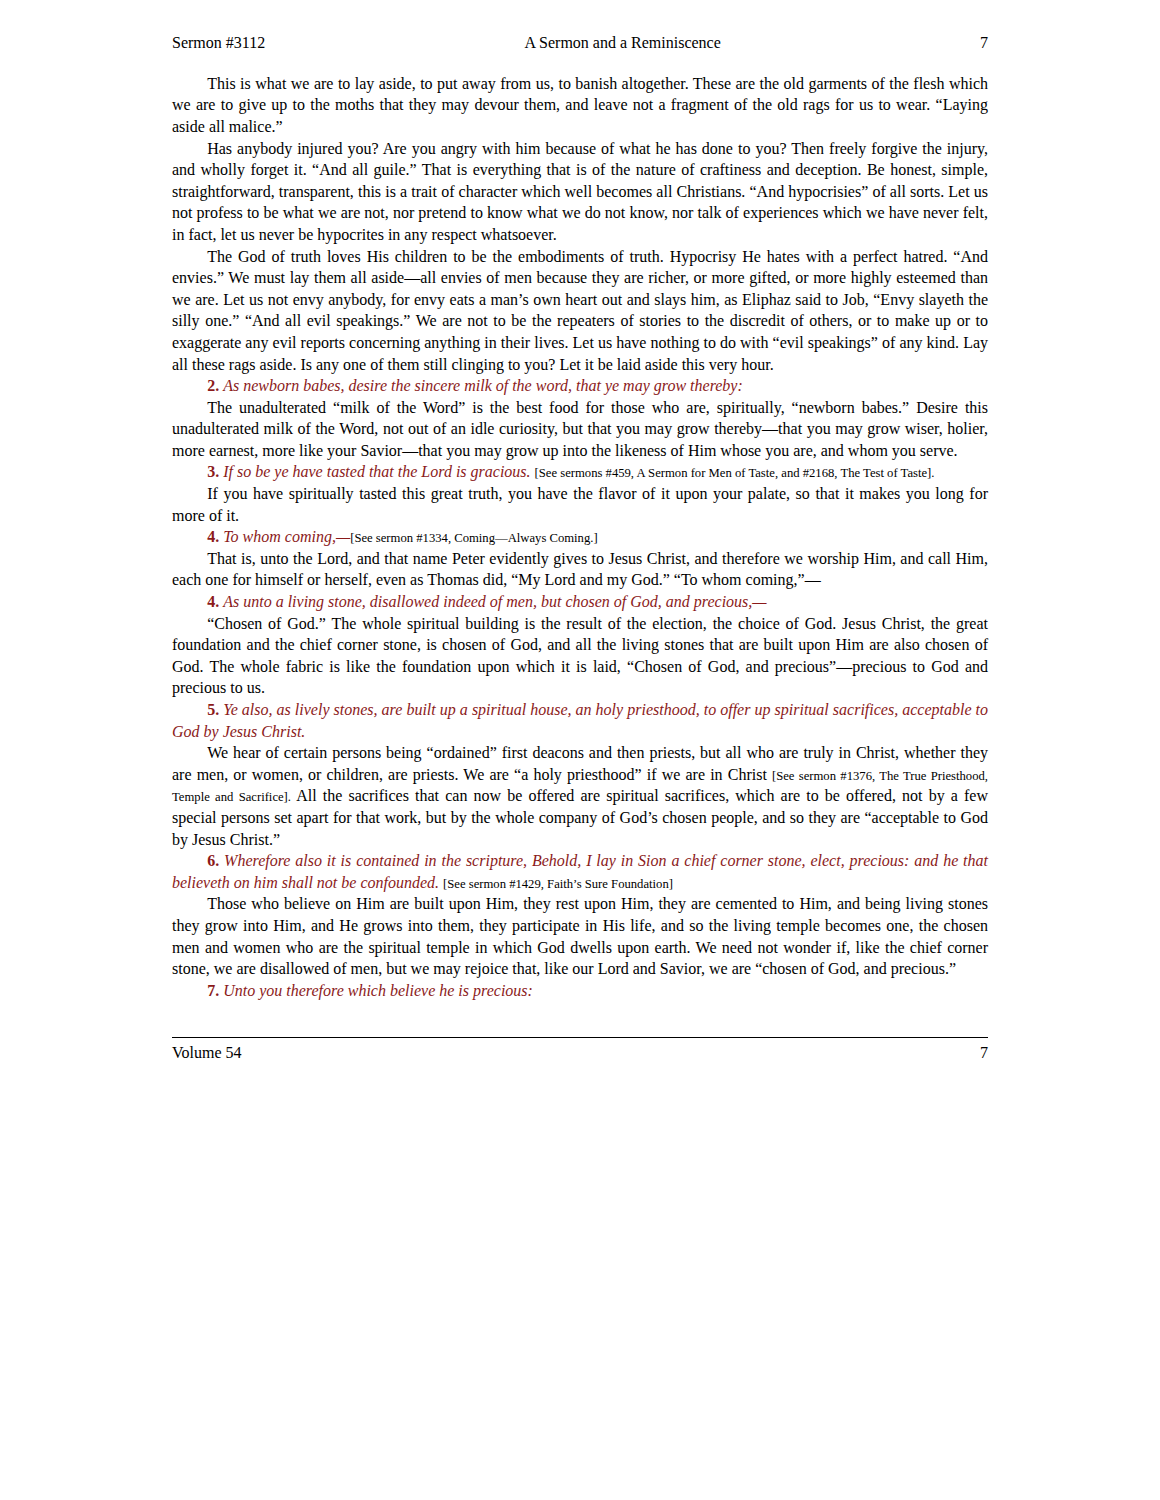Sermon #3112 A Sermon and a Reminiscence 7
This is what we are to lay aside, to put away from us, to banish altogether. These are the old garments of the flesh which we are to give up to the moths that they may devour them, and leave not a fragment of the old rags for us to wear. “Laying aside all malice.”
Has anybody injured you? Are you angry with him because of what he has done to you? Then freely forgive the injury, and wholly forget it. “And all guile.” That is everything that is of the nature of craftiness and deception. Be honest, simple, straightforward, transparent, this is a trait of character which well becomes all Christians. “And hypocrisies” of all sorts. Let us not profess to be what we are not, nor pretend to know what we do not know, nor talk of experiences which we have never felt, in fact, let us never be hypocrites in any respect whatsoever.
The God of truth loves His children to be the embodiments of truth. Hypocrisy He hates with a perfect hatred. “And envies.” We must lay them all aside—all envies of men because they are richer, or more gifted, or more highly esteemed than we are. Let us not envy anybody, for envy eats a man’s own heart out and slays him, as Eliphaz said to Job, “Envy slayeth the silly one.” “And all evil speakings.” We are not to be the repeaters of stories to the discredit of others, or to make up or to exaggerate any evil reports concerning anything in their lives. Let us have nothing to do with “evil speakings” of any kind. Lay all these rags aside. Is any one of them still clinging to you? Let it be laid aside this very hour.
2. As newborn babes, desire the sincere milk of the word, that ye may grow thereby:
The unadulterated “milk of the Word” is the best food for those who are, spiritually, “newborn babes.” Desire this unadulterated milk of the Word, not out of an idle curiosity, but that you may grow thereby—that you may grow wiser, holier, more earnest, more like your Savior—that you may grow up into the likeness of Him whose you are, and whom you serve.
3. If so be ye have tasted that the Lord is gracious. [See sermons #459, A Sermon for Men of Taste, and #2168, The Test of Taste].
If you have spiritually tasted this great truth, you have the flavor of it upon your palate, so that it makes you long for more of it.
4. To whom coming,—[See sermon #1334, Coming—Always Coming.]
That is, unto the Lord, and that name Peter evidently gives to Jesus Christ, and therefore we worship Him, and call Him, each one for himself or herself, even as Thomas did, “My Lord and my God.” “To whom coming,”—
4. As unto a living stone, disallowed indeed of men, but chosen of God, and precious,—
“Chosen of God.” The whole spiritual building is the result of the election, the choice of God. Jesus Christ, the great foundation and the chief corner stone, is chosen of God, and all the living stones that are built upon Him are also chosen of God. The whole fabric is like the foundation upon which it is laid, “Chosen of God, and precious”—precious to God and precious to us.
5. Ye also, as lively stones, are built up a spiritual house, an holy priesthood, to offer up spiritual sacrifices, acceptable to God by Jesus Christ.
We hear of certain persons being “ordained” first deacons and then priests, but all who are truly in Christ, whether they are men, or women, or children, are priests. We are “a holy priesthood” if we are in Christ [See sermon #1376, The True Priesthood, Temple and Sacrifice]. All the sacrifices that can now be offered are spiritual sacrifices, which are to be offered, not by a few special persons set apart for that work, but by the whole company of God’s chosen people, and so they are “acceptable to God by Jesus Christ.”
6. Wherefore also it is contained in the scripture, Behold, I lay in Sion a chief corner stone, elect, precious: and he that believeth on him shall not be confounded. [See sermon #1429, Faith’s Sure Foundation]
Those who believe on Him are built upon Him, they rest upon Him, they are cemented to Him, and being living stones they grow into Him, and He grows into them, they participate in His life, and so the living temple becomes one, the chosen men and women who are the spiritual temple in which God dwells upon earth. We need not wonder if, like the chief corner stone, we are disallowed of men, but we may rejoice that, like our Lord and Savior, we are “chosen of God, and precious.”
7. Unto you therefore which believe he is precious:
Volume 54 7